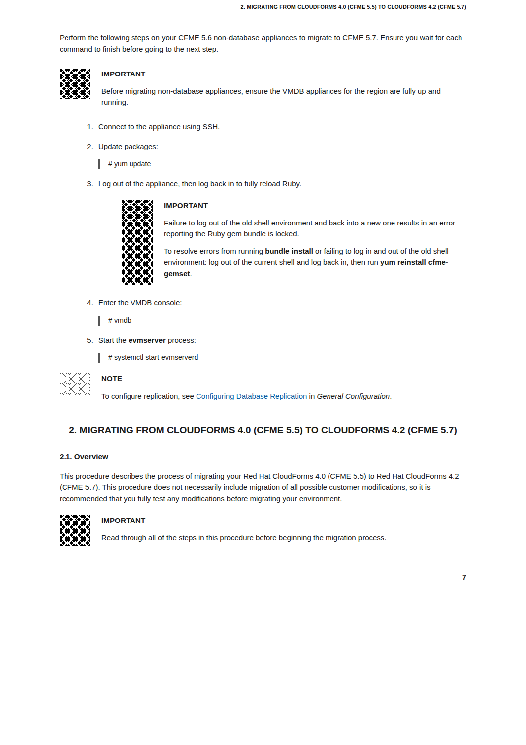2. MIGRATING FROM CLOUDFORMS 4.0 (CFME 5.5) TO CLOUDFORMS 4.2 (CFME 5.7)
Perform the following steps on your CFME 5.6 non-database appliances to migrate to CFME 5.7. Ensure you wait for each command to finish before going to the next step.
IMPORTANT
Before migrating non-database appliances, ensure the VMDB appliances for the region are fully up and running.
Connect to the appliance using SSH.
Update packages:
# yum update
Log out of the appliance, then log back in to fully reload Ruby.
IMPORTANT
Failure to log out of the old shell environment and back into a new one results in an error reporting the Ruby gem bundle is locked.
To resolve errors from running bundle install or failing to log in and out of the old shell environment: log out of the current shell and log back in, then run yum reinstall cfme-gemset.
Enter the VMDB console:
# vmdb
Start the evmserver process:
# systemctl start evmserverd
NOTE
To configure replication, see Configuring Database Replication in General Configuration.
2. MIGRATING FROM CLOUDFORMS 4.0 (CFME 5.5) TO CLOUDFORMS 4.2 (CFME 5.7)
2.1. Overview
This procedure describes the process of migrating your Red Hat CloudForms 4.0 (CFME 5.5) to Red Hat CloudForms 4.2 (CFME 5.7). This procedure does not necessarily include migration of all possible customer modifications, so it is recommended that you fully test any modifications before migrating your environment.
IMPORTANT
Read through all of the steps in this procedure before beginning the migration process.
7